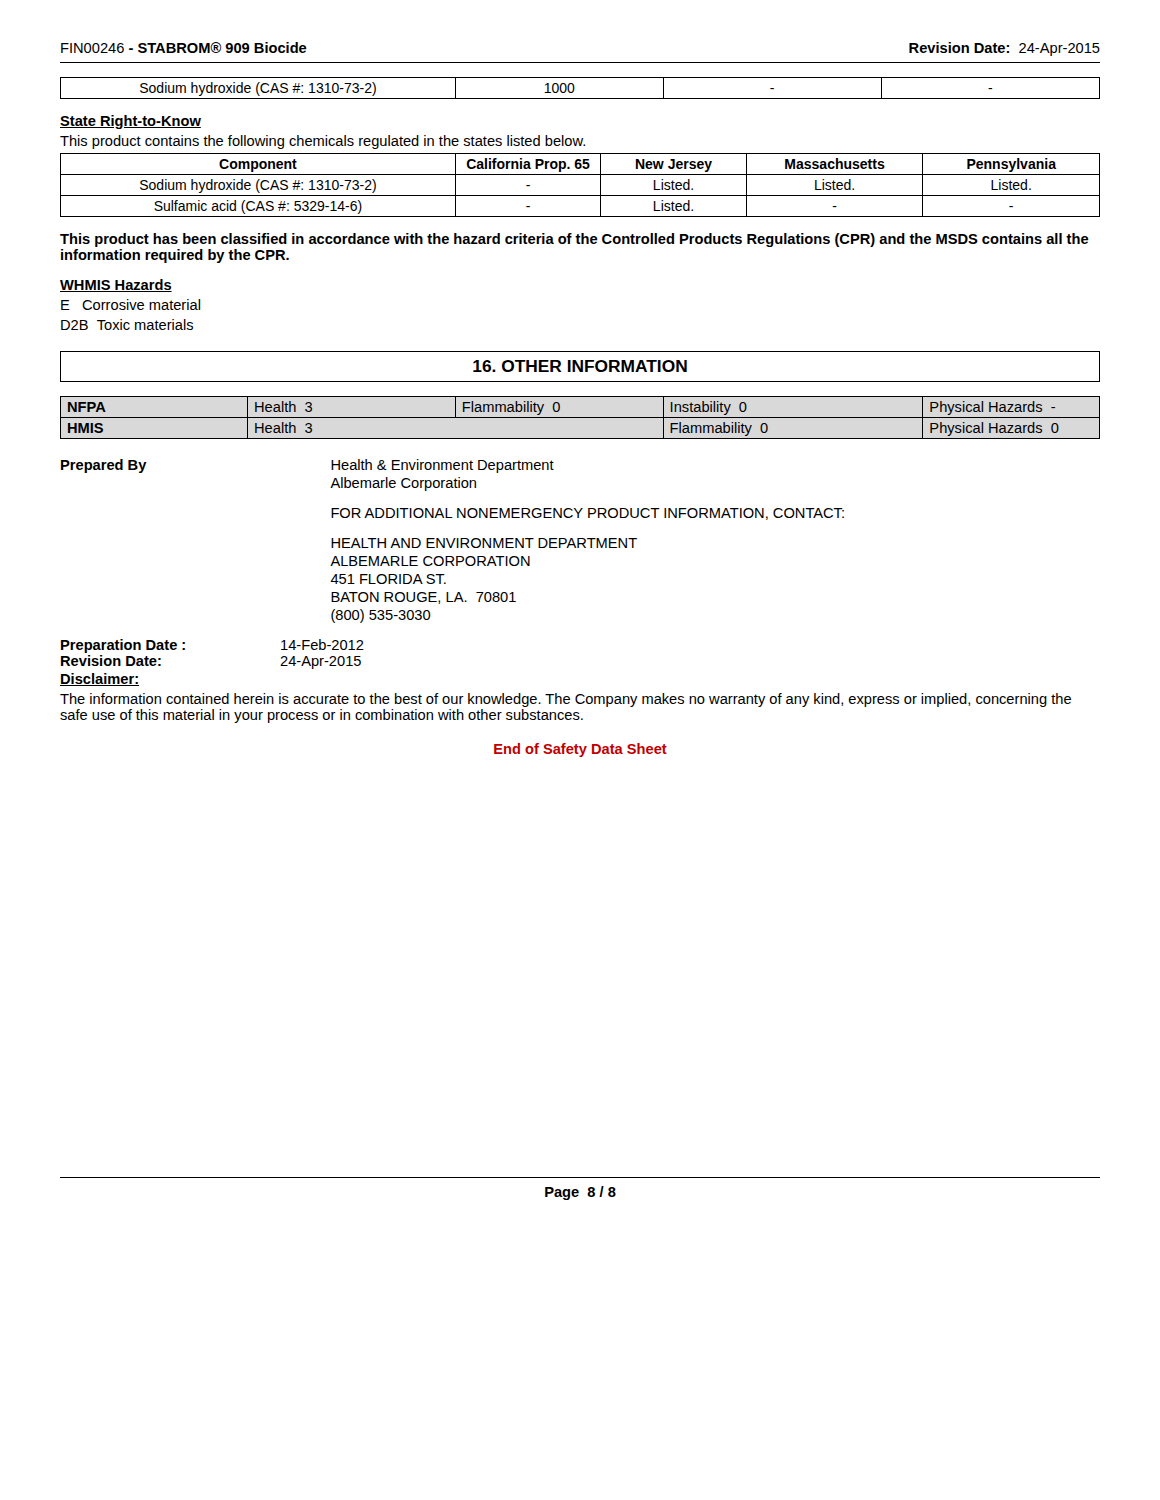FIN00246 - STABROM® 909 Biocide
Revision Date: 24-Apr-2015
| Sodium hydroxide (CAS #: 1310-73-2) | 1000 | - | - |
State Right-to-Know
This product contains the following chemicals regulated in the states listed below.
| Component | California Prop. 65 | New Jersey | Massachusetts | Pennsylvania |
| --- | --- | --- | --- | --- |
| Sodium hydroxide (CAS #: 1310-73-2) | - | Listed. | Listed. | Listed. |
| Sulfamic acid (CAS #: 5329-14-6) | - | Listed. | - | - |
This product has been classified in accordance with the hazard criteria of the Controlled Products Regulations (CPR) and the MSDS contains all the information required by the CPR.
WHMIS Hazards
E Corrosive material
D2B Toxic materials
16. OTHER INFORMATION
| NFPA | Health 3 | Flammability 0 | Instability 0 | Physical Hazards - |
| HMIS | Health 3 | Flammability 0 | Physical Hazards 0 |
Prepared By
Health & Environment Department
Albemarle Corporation
FOR ADDITIONAL NONEMERGENCY PRODUCT INFORMATION, CONTACT:
HEALTH AND ENVIRONMENT DEPARTMENT
ALBEMARLE CORPORATION
451 FLORIDA ST.
BATON ROUGE, LA. 70801
(800) 535-3030
| Preparation Date : | 14-Feb-2012 |
| Revision Date: | 24-Apr-2015 |
Disclaimer:
The information contained herein is accurate to the best of our knowledge. The Company makes no warranty of any kind, express or implied, concerning the safe use of this material in your process or in combination with other substances.
End of Safety Data Sheet
Page 8 / 8